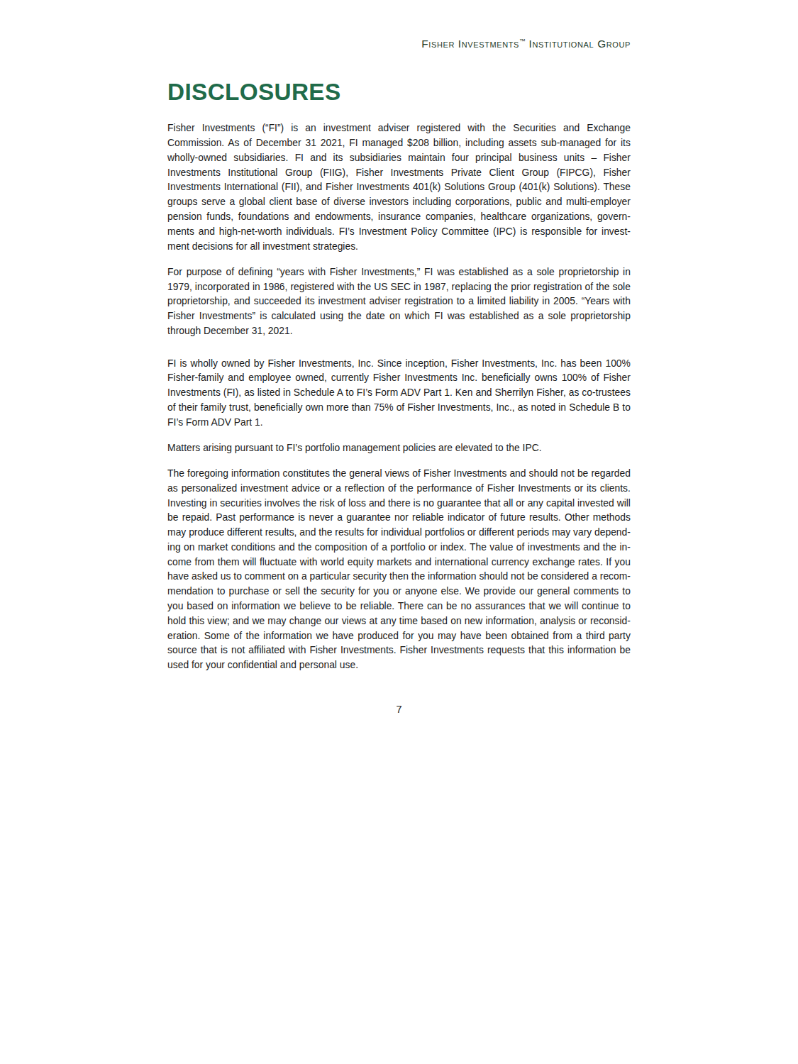Fisher Investments™ Institutional Group
DISCLOSURES
Fisher Investments (“FI”) is an investment adviser registered with the Securities and Exchange Commission. As of December 31 2021, FI managed $208 billion, including assets sub-managed for its wholly-owned subsidiaries. FI and its subsidiaries maintain four principal business units – Fisher Investments Institutional Group (FIIG), Fisher Investments Private Client Group (FIPCG), Fisher Investments International (FII), and Fisher Investments 401(k) Solutions Group (401(k) Solutions). These groups serve a global client base of diverse investors including corporations, public and multi-employer pension funds, foundations and endowments, insurance companies, healthcare organizations, governments and high-net-worth individuals. FI’s Investment Policy Committee (IPC) is responsible for investment decisions for all investment strategies.
For purpose of defining “years with Fisher Investments,” FI was established as a sole proprietorship in 1979, incorporated in 1986, registered with the US SEC in 1987, replacing the prior registration of the sole proprietorship, and succeeded its investment adviser registration to a limited liability in 2005. “Years with Fisher Investments” is calculated using the date on which FI was established as a sole proprietorship through December 31, 2021.
FI is wholly owned by Fisher Investments, Inc. Since inception, Fisher Investments, Inc. has been 100% Fisher-family and employee owned, currently Fisher Investments Inc. beneficially owns 100% of Fisher Investments (FI), as listed in Schedule A to FI’s Form ADV Part 1. Ken and Sherrilyn Fisher, as co-trustees of their family trust, beneficially own more than 75% of Fisher Investments, Inc., as noted in Schedule B to FI’s Form ADV Part 1.
Matters arising pursuant to FI’s portfolio management policies are elevated to the IPC.
The foregoing information constitutes the general views of Fisher Investments and should not be regarded as personalized investment advice or a reflection of the performance of Fisher Investments or its clients. Investing in securities involves the risk of loss and there is no guarantee that all or any capital invested will be repaid. Past performance is never a guarantee nor reliable indicator of future results. Other methods may produce different results, and the results for individual portfolios or different periods may vary depending on market conditions and the composition of a portfolio or index. The value of investments and the income from them will fluctuate with world equity markets and international currency exchange rates. If you have asked us to comment on a particular security then the information should not be considered a recommendation to purchase or sell the security for you or anyone else. We provide our general comments to you based on information we believe to be reliable. There can be no assurances that we will continue to hold this view; and we may change our views at any time based on new information, analysis or reconsideration. Some of the information we have produced for you may have been obtained from a third party source that is not affiliated with Fisher Investments. Fisher Investments requests that this information be used for your confidential and personal use.
7